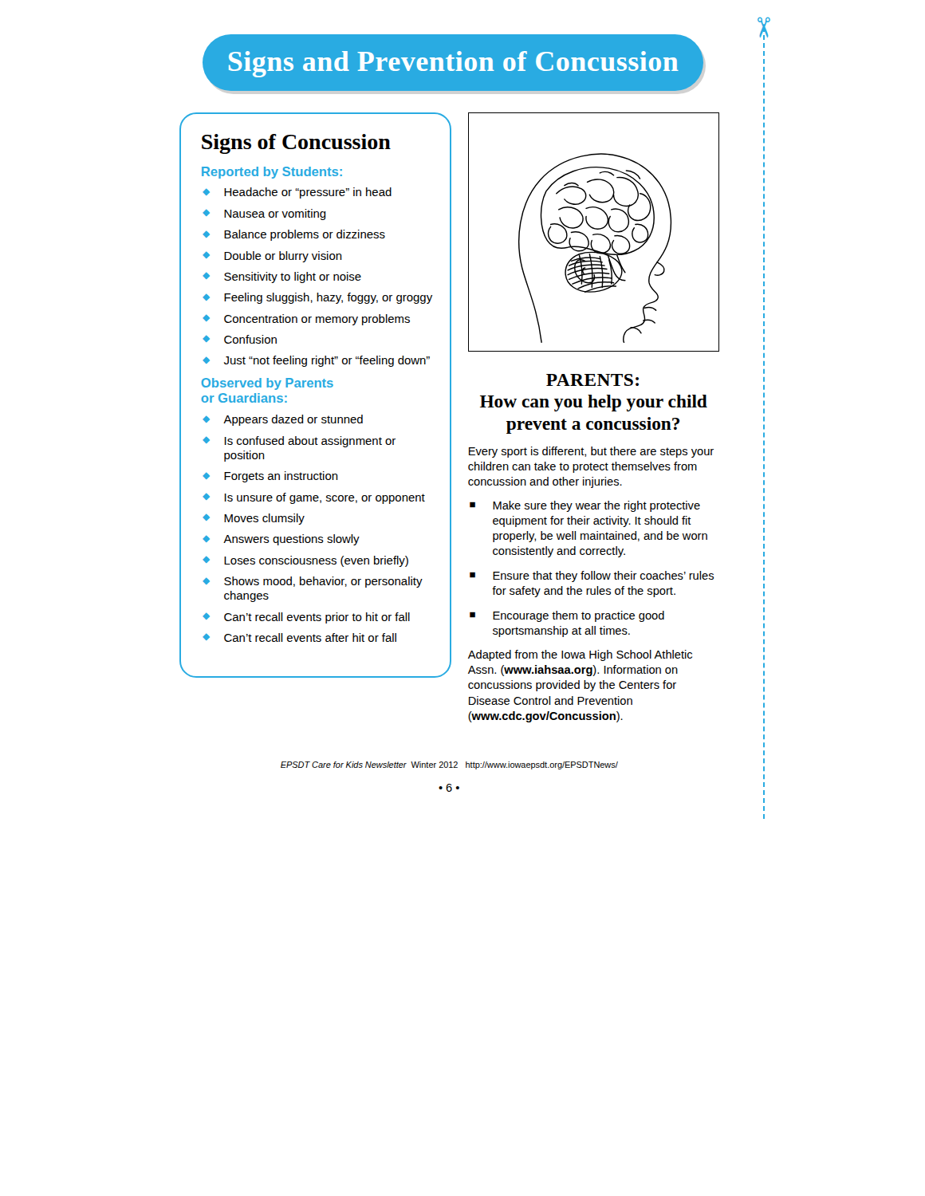✂
Signs and Prevention of Concussion
Signs of Concussion
Reported by Students:
Headache or “pressure” in head
Nausea or vomiting
Balance problems or dizziness
Double or blurry vision
Sensitivity to light or noise
Feeling sluggish, hazy, foggy, or groggy
Concentration or memory problems
Confusion
Just “not feeling right” or “feeling down”
Observed by Parents
or Guardians:
Appears dazed or stunned
Is confused about assignment or position
Forgets an instruction
Is unsure of game, score, or opponent
Moves clumsily
Answers questions slowly
Loses consciousness (even briefly)
Shows mood, behavior, or personality changes
Can’t recall events prior to hit or fall
Can’t recall events after hit or fall
PARENTS:
How can you help your child
prevent a concussion?
Every sport is different, but there are steps your children can take to protect themselves from concussion and other injuries.
Make sure they wear the right protective equipment for their activity. It should fit properly, be well maintained, and be worn consistently and correctly.
Ensure that they follow their coaches’ rules for safety and the rules of the sport.
Encourage them to practice good sportsmanship at all times.
Adapted from the Iowa High School Athletic Assn. (www.iahsaa.org). Information on concussions provided by the Centers for Disease Control and Prevention (www.cdc.gov/Concussion).
EPSDT Care for Kids Newsletter Winter 2012 http://www.iowaepsdt.org/EPSDTNews/
• 6 •